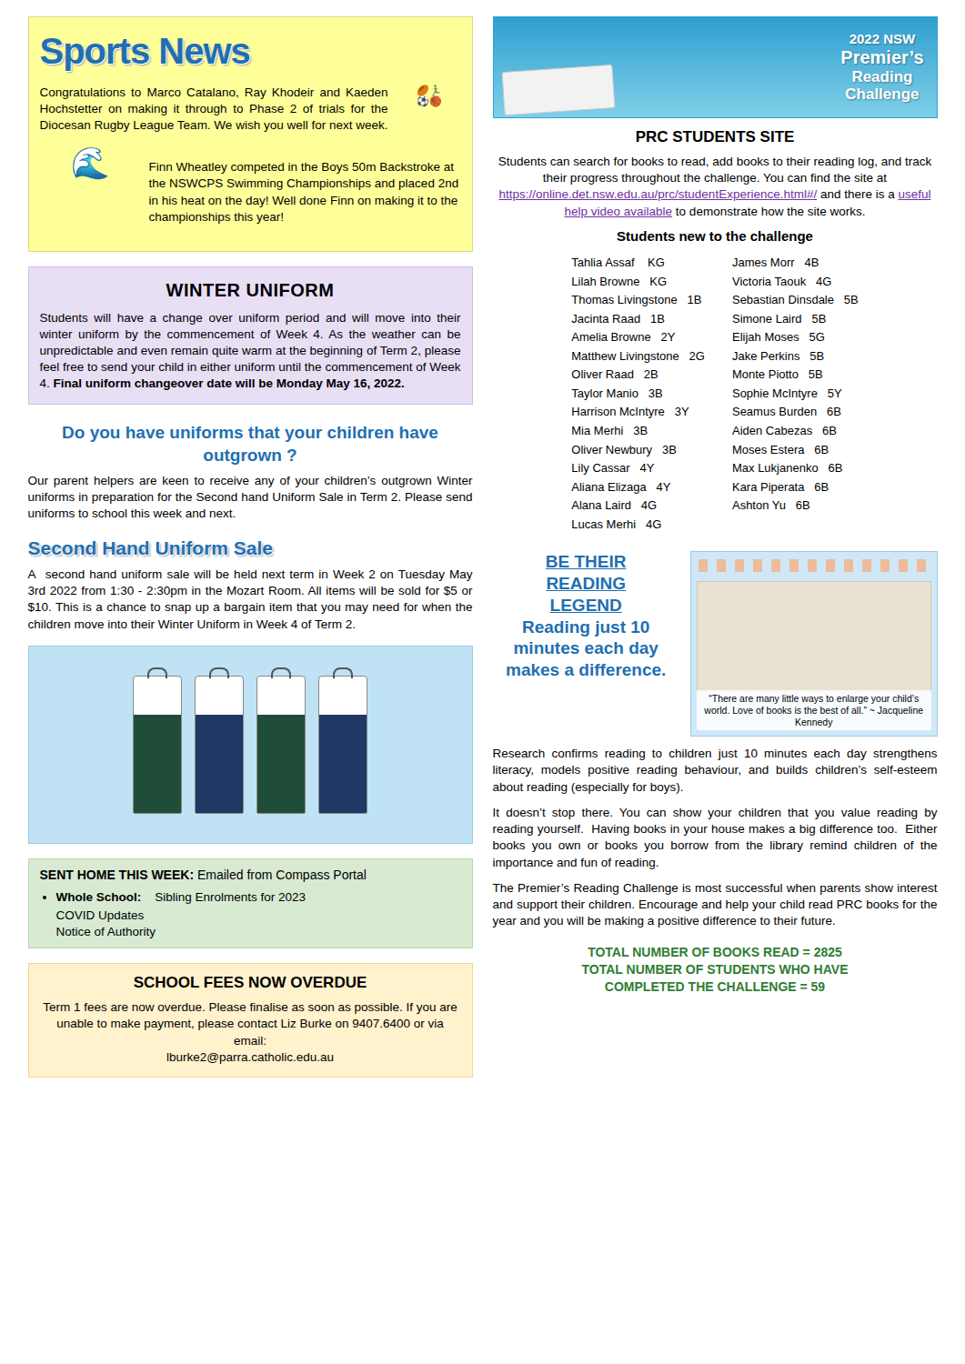Sports News
Congratulations to Marco Catalano, Ray Khodeir and Kaeden Hochstetter on making it through to Phase 2 of trials for the Diocesan Rugby League Team. We wish you well for next week.
🏉🏃‍♂️
⚽🏀
🌊
Finn Wheatley competed in the Boys 50m Backstroke at the NSWCPS Swimming Championships and placed 2nd in his heat on the day! Well done Finn on making it to the championships this year!
WINTER UNIFORM
Students will have a change over uniform period and will move into their winter uniform by the commencement of Week 4. As the weather can be unpredictable and even remain quite warm at the beginning of Term 2, please feel free to send your child in either uniform until the commencement of Week 4. Final uniform changeover date will be Monday May 16, 2022.
Do you have uniforms that your children have outgrown ?
Our parent helpers are keen to receive any of your children’s outgrown Winter uniforms in preparation for the Second hand Uniform Sale in Term 2. Please send uniforms to school this week and next.
Second Hand Uniform Sale
A second hand uniform sale will be held next term in Week 2 on Tuesday May 3rd 2022 from 1:30 - 2:30pm in the Mozart Room. All items will be sold for $5 or $10. This is a chance to snap up a bargain item that you may need for when the children move into their Winter Uniform in Week 4 of Term 2.
SENT HOME THIS WEEK: Emailed from Compass Portal
Whole School: Sibling Enrolments for 2023
COVID Updates
Notice of Authority
SCHOOL FEES NOW OVERDUE
Term 1 fees are now overdue. Please finalise as soon as possible. If you are unable to make payment, please contact Liz Burke on 9407.6400 or via email:
lburke2@parra.catholic.edu.au
2022 NSW
Premier’s
Reading
Challenge
PRC STUDENTS SITE
Students can search for books to read, add books to their reading log, and track their progress throughout the challenge. You can find the site at https://online.det.nsw.edu.au/prc/studentExperience.html#/ and there is a useful help video available to demonstrate how the site works.
Students new to the challenge
Tahlia Assaf KG
Lilah Browne KG
Thomas Livingstone 1B
Jacinta Raad 1B
Amelia Browne 2Y
Matthew Livingstone 2G
Oliver Raad 2B
Taylor Manio 3B
Harrison McIntyre 3Y
Mia Merhi 3B
Oliver Newbury 3B
Lily Cassar 4Y
Aliana Elizaga 4Y
Alana Laird 4G
Lucas Merhi 4G
James Morr 4B
Victoria Taouk 4G
Sebastian Dinsdale 5B
Simone Laird 5B
Elijah Moses 5G
Jake Perkins 5B
Monte Piotto 5B
Sophie McIntyre 5Y
Seamus Burden 6B
Aiden Cabezas 6B
Moses Estera 6B
Max Lukjanenko 6B
Kara Piperata 6B
Ashton Yu 6B
BE THEIR
READING
LEGEND
Reading just 10 minutes each day makes a difference.
“There are many little ways to enlarge your child’s world. Love of books is the best of all.” ~ Jacqueline Kennedy
Research confirms reading to children just 10 minutes each day strengthens literacy, models positive reading behaviour, and builds children’s self-esteem about reading (especially for boys).
It doesn’t stop there. You can show your children that you value reading by reading yourself. Having books in your house makes a big difference too. Either books you own or books you borrow from the library remind children of the importance and fun of reading.
The Premier’s Reading Challenge is most successful when parents show interest and support their children. Encourage and help your child read PRC books for the year and you will be making a positive difference to their future.
TOTAL NUMBER OF BOOKS READ = 2825
TOTAL NUMBER OF STUDENTS WHO HAVE
COMPLETED THE CHALLENGE = 59